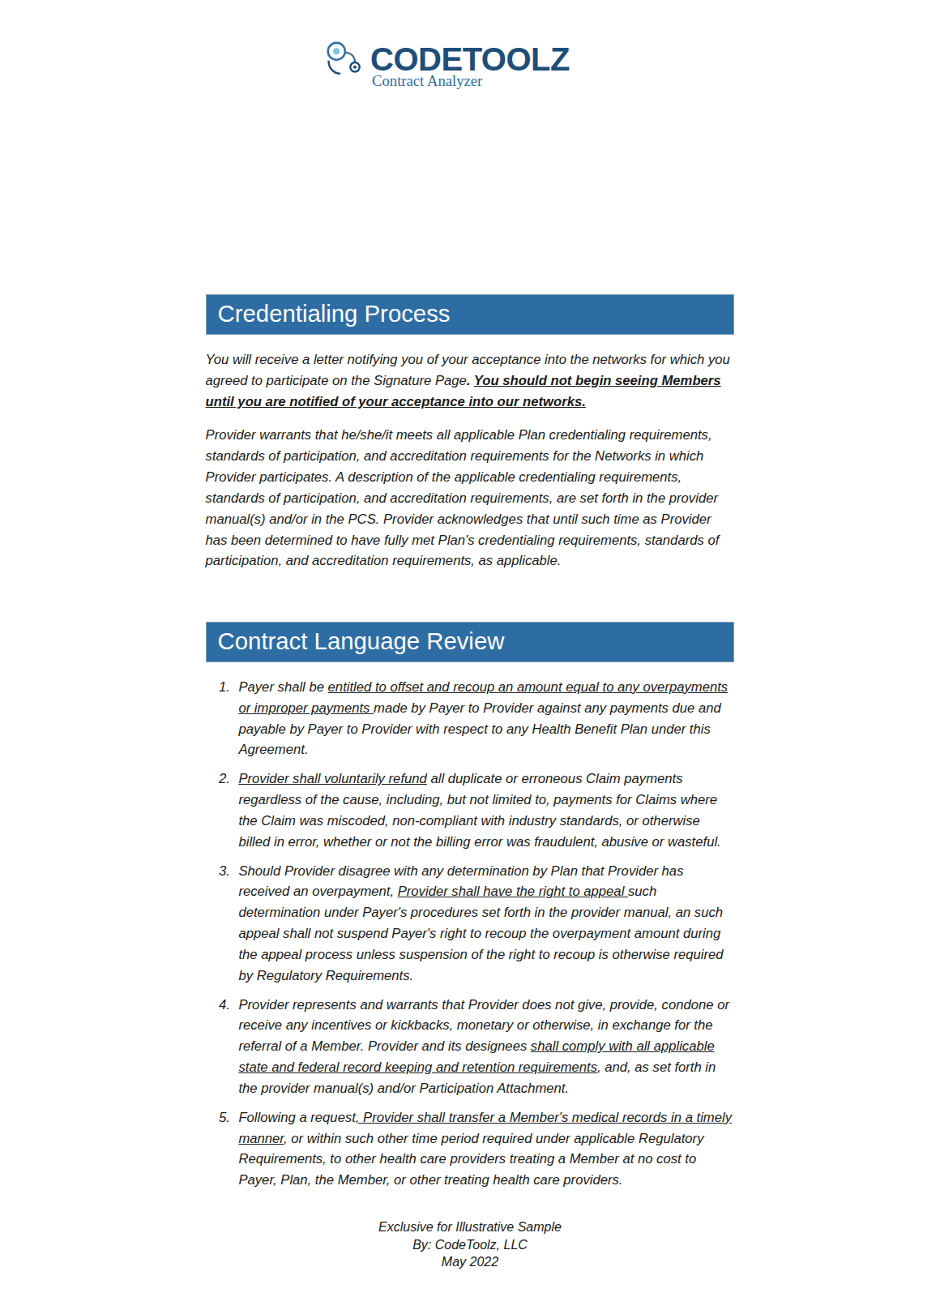CODE TOOLZ Contract Analyzer
Credentialing Process
You will receive a letter notifying you of your acceptance into the networks for which you agreed to participate on the Signature Page. You should not begin seeing Members until you are notified of your acceptance into our networks.
Provider warrants that he/she/it meets all applicable Plan credentialing requirements, standards of participation, and accreditation requirements for the Networks in which Provider participates. A description of the applicable credentialing requirements, standards of participation, and accreditation requirements, are set forth in the provider manual(s) and/or in the PCS. Provider acknowledges that until such time as Provider has been determined to have fully met Plan's credentialing requirements, standards of participation, and accreditation requirements, as applicable.
Contract Language Review
Payer shall be entitled to offset and recoup an amount equal to any overpayments or improper payments made by Payer to Provider against any payments due and payable by Payer to Provider with respect to any Health Benefit Plan under this Agreement.
Provider shall voluntarily refund all duplicate or erroneous Claim payments regardless of the cause, including, but not limited to, payments for Claims where the Claim was miscoded, non-compliant with industry standards, or otherwise billed in error, whether or not the billing error was fraudulent, abusive or wasteful.
Should Provider disagree with any determination by Plan that Provider has received an overpayment, Provider shall have the right to appeal such determination under Payer's procedures set forth in the provider manual, an such appeal shall not suspend Payer's right to recoup the overpayment amount during the appeal process unless suspension of the right to recoup is otherwise required by Regulatory Requirements.
Provider represents and warrants that Provider does not give, provide, condone or receive any incentives or kickbacks, monetary or otherwise, in exchange for the referral of a Member. Provider and its designees shall comply with all applicable state and federal record keeping and retention requirements, and, as set forth in the provider manual(s) and/or Participation Attachment.
Following a request, Provider shall transfer a Member's medical records in a timely manner, or within such other time period required under applicable Regulatory Requirements, to other health care providers treating a Member at no cost to Payer, Plan, the Member, or other treating health care providers.
Exclusive for Illustrative Sample
By: CodeToolz, LLC
May 2022